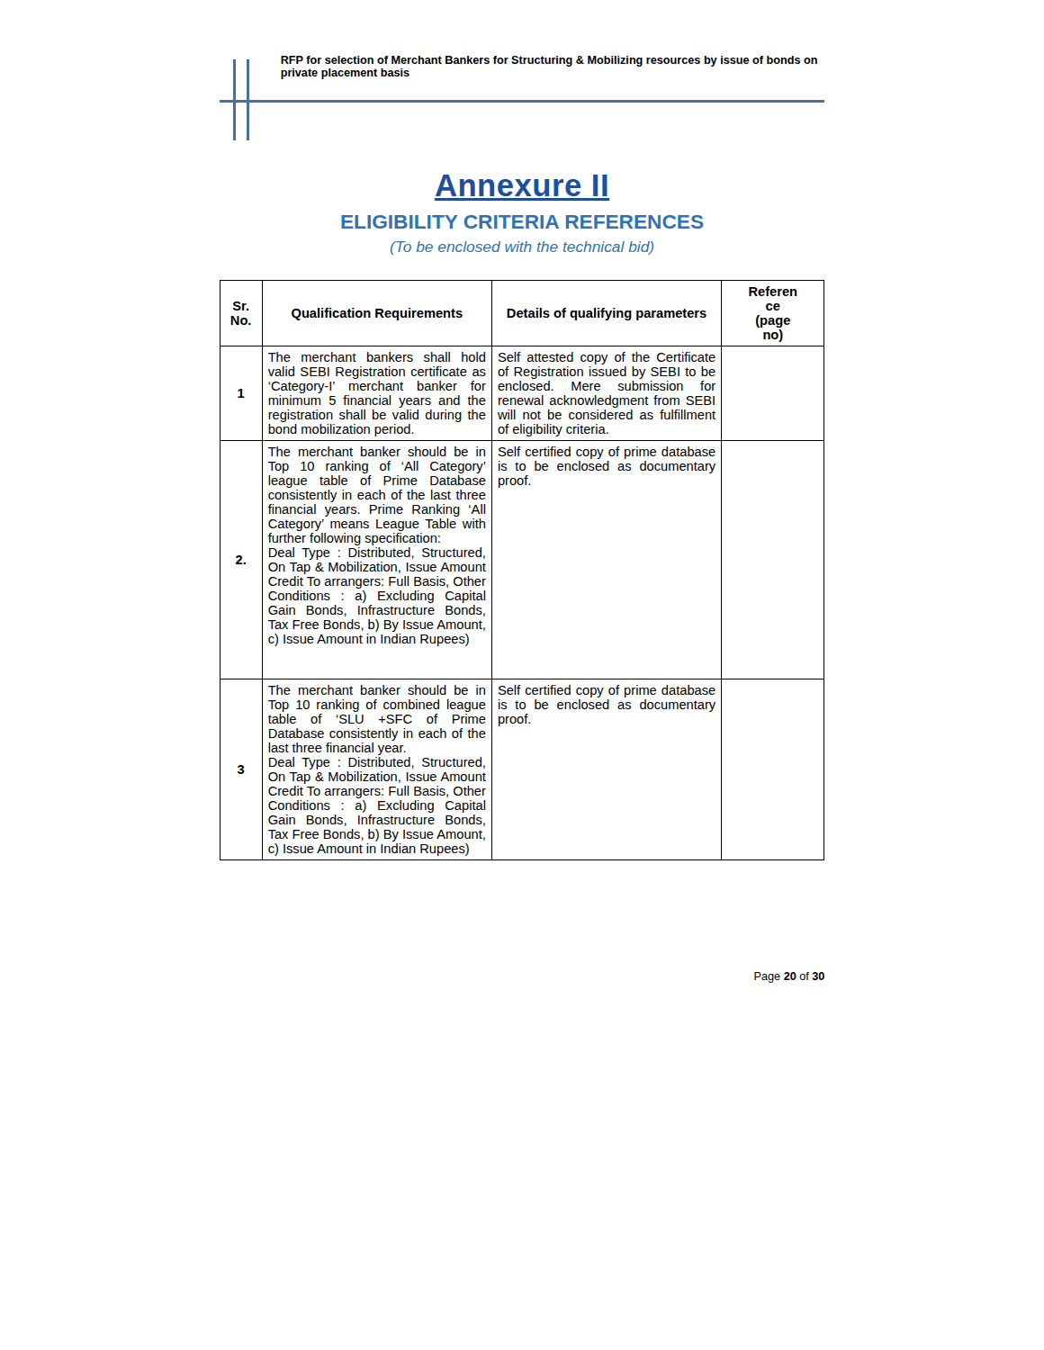RFP for selection of Merchant Bankers for Structuring & Mobilizing resources by issue of bonds on private placement basis
Annexure II
ELIGIBILITY CRITERIA REFERENCES
(To be enclosed with the technical bid)
| Sr. No. | Qualification Requirements | Details of qualifying parameters | Referen ce (page no) |
| --- | --- | --- | --- |
| 1 | The merchant bankers shall hold valid SEBI Registration certificate as ‘Category-I’ merchant banker for minimum 5 financial years and the registration shall be valid during the bond mobilization period. | Self attested copy of the Certificate of Registration issued by SEBI to be enclosed. Mere submission for renewal acknowledgment from SEBI will not be considered as fulfillment of eligibility criteria. | |
| 2. | The merchant banker should be in Top 10 ranking of ‘All Category’ league table of Prime Database consistently in each of the last three financial years. Prime Ranking ‘All Category’ means League Table with further following specification: Deal Type : Distributed, Structured, On Tap & Mobilization, Issue Amount Credit To arrangers: Full Basis, Other Conditions : a) Excluding Capital Gain Bonds, Infrastructure Bonds, Tax Free Bonds, b) By Issue Amount, c) Issue Amount in Indian Rupees) | Self certified copy of prime database is to be enclosed as documentary proof. | |
| 3 | The merchant banker should be in Top 10 ranking of combined league table of ‘SLU +SFC of Prime Database consistently in each of the last three financial year. Deal Type : Distributed, Structured, On Tap & Mobilization, Issue Amount Credit To arrangers: Full Basis, Other Conditions : a) Excluding Capital Gain Bonds, Infrastructure Bonds, Tax Free Bonds, b) By Issue Amount, c) Issue Amount in Indian Rupees) | Self certified copy of prime database is to be enclosed as documentary proof. | |
Page 20 of 30